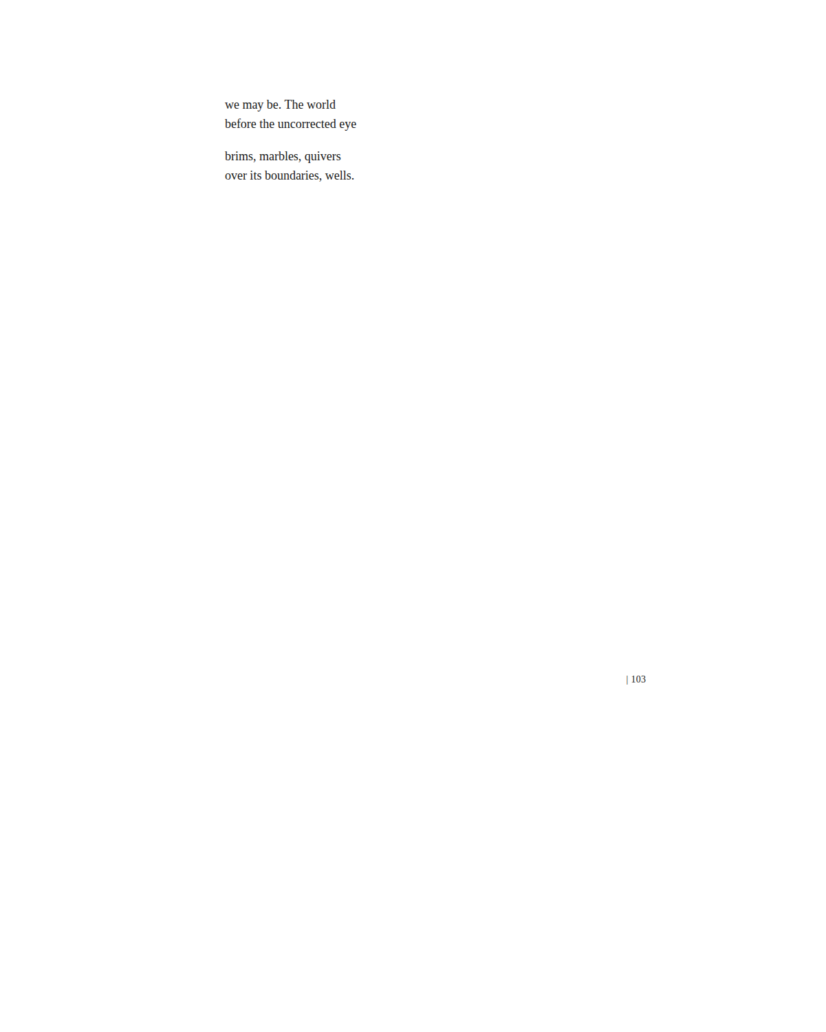we may be. The world
before the uncorrected eye
brims, marbles, quivers
over its boundaries, wells.
|103